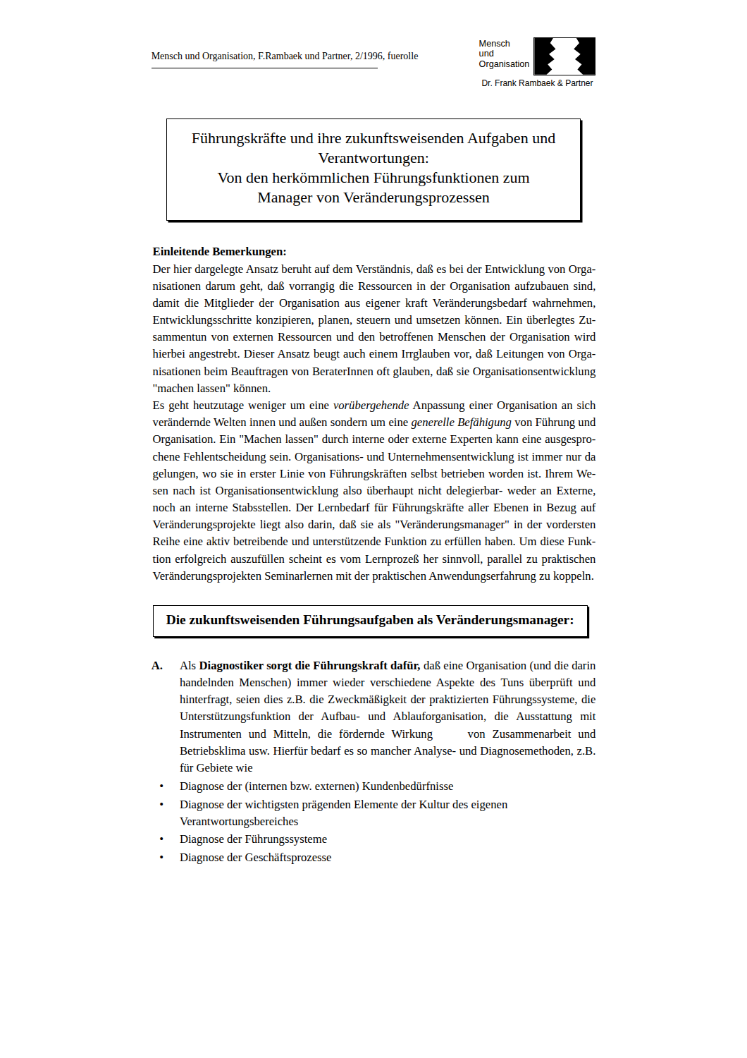Mensch und Organisation, F.Rambaek und Partner, 2/1996, fuerolle
Mensch
und
Organisation
Dr. Frank Rambaek & Partner
Führungskräfte und ihre zukunftsweisenden Aufgaben und
Verantwortungen:
Von den herkömmlichen Führungsfunktionen zum
Manager von Veränderungsprozessen
Einleitende Bemerkungen:
Der hier dargelegte Ansatz beruht auf dem Verständnis, daß es bei der Entwicklung von Organisationen darum geht, daß vorrangig die Ressourcen in der Organisation aufzubauen sind, damit die Mitglieder der Organisation aus eigener kraft Veränderungsbedarf wahrnehmen, Entwicklungsschritte konzipieren, planen, steuern und umsetzen können. Ein überlegtes Zusammentun von externen Ressourcen und den betroffenen Menschen der Organisation wird hierbei angestrebt. Dieser Ansatz beugt auch einem Irrglauben vor, daß Leitungen von Organisationen beim Beauftragen von BeraterInnen oft glauben, daß sie Organisationsentwicklung "machen lassen" können.
Es geht heutzutage weniger um eine vorübergehende Anpassung einer Organisation an sich verändernde Welten innen und außen sondern um eine generelle Befähigung von Führung und Organisation. Ein "Machen lassen" durch interne oder externe Experten kann eine ausgesprochene Fehlentscheidung sein. Organisations- und Unternehmensentwicklung ist immer nur da gelungen, wo sie in erster Linie von Führungskräften selbst betrieben worden ist. Ihrem Wesen nach ist Organisationsentwicklung also überhaupt nicht delegierbar- weder an Externe, noch an interne Stabsstellen. Der Lernbedarf für Führungskräfte aller Ebenen in Bezug auf Veränderungsprojekte liegt also darin, daß sie als "Veränderungsmanager" in der vordersten Reihe eine aktiv betreibende und unterstützende Funktion zu erfüllen haben. Um diese Funktion erfolgreich auszufüllen scheint es vom Lernprozeß her sinnvoll, parallel zu praktischen Veränderungsprojekten Seminarlernen mit der praktischen Anwendungserfahrung zu koppeln.
Die zukunftsweisenden Führungsaufgaben als Veränderungsmanager:
A.
Als Diagnostiker sorgt die Führungskraft dafür, daß eine Organisation (und die darin handelnden Menschen) immer wieder verschiedene Aspekte des Tuns überprüft und hinterfragt, seien dies z.B. die Zweckmäßigkeit der praktizierten Führungssysteme, die Unterstützungsfunktion der Aufbau- und Ablauforganisation, die Ausstattung mit Instrumenten und Mitteln, die fördernde Wirkung von Zusammenarbeit und Betriebsklima usw. Hierfür bedarf es so mancher Analyse- und Diagnosemethoden, z.B. für Gebiete wie
•Diagnose der (internen bzw. externen) Kundenbedürfnisse
•Diagnose der wichtigsten prägenden Elemente der Kultur des eigenenVerantwortungsbereiches
•Diagnose der Führungssysteme
•Diagnose der Geschäftsprozesse